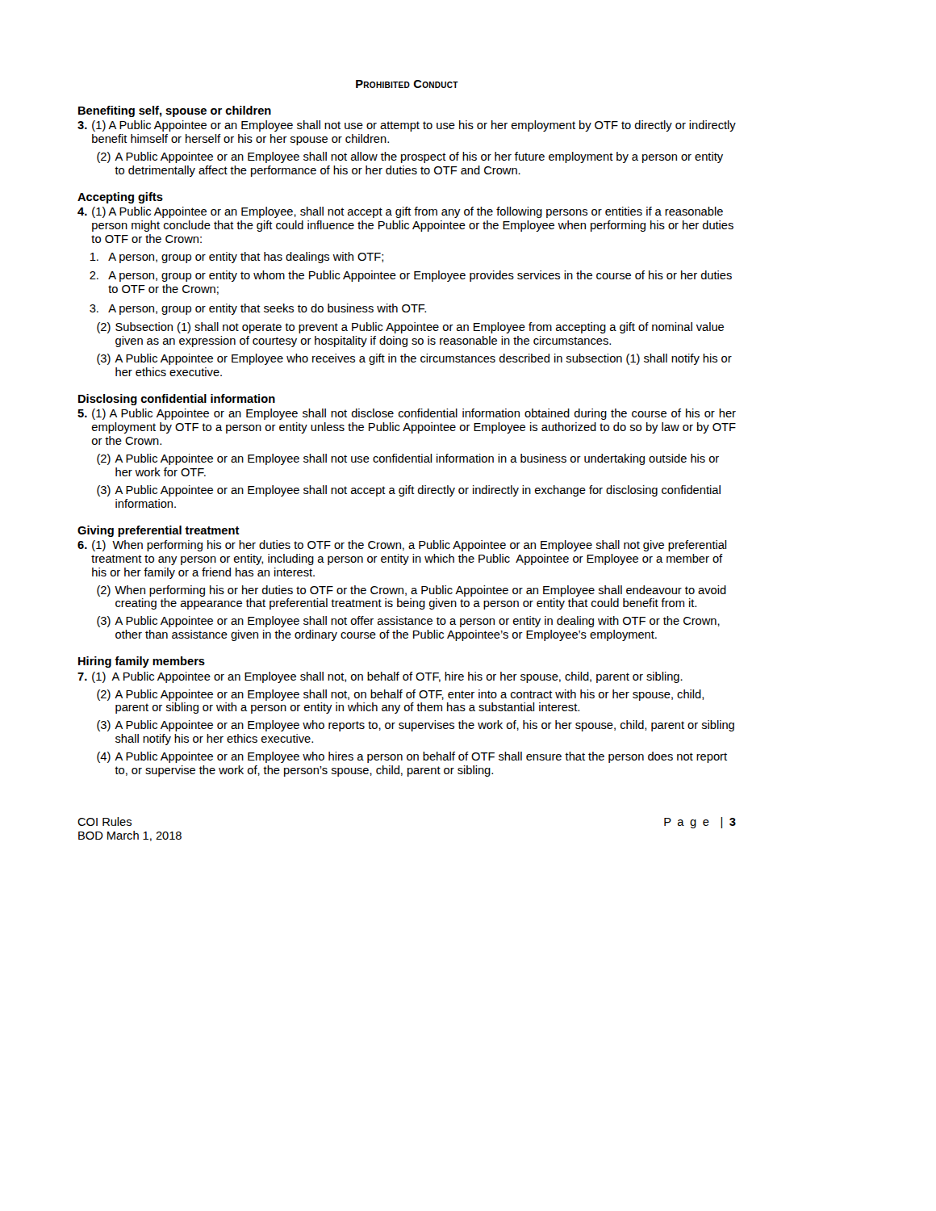Prohibited Conduct
Benefiting self, spouse or children
3.
(1) A Public Appointee or an Employee shall not use or attempt to use his or her employment by OTF to directly or indirectly benefit himself or herself or his or her spouse or children.
(2)
A Public Appointee or an Employee shall not allow the prospect of his or her future employment by a person or entity to detrimentally affect the performance of his or her duties to OTF and Crown.
Accepting gifts
4.
(1) A Public Appointee or an Employee, shall not accept a gift from any of the following persons or entities if a reasonable person might conclude that the gift could influence the Public Appointee or the Employee when performing his or her duties to OTF or the Crown:
1. A person, group or entity that has dealings with OTF;
2. A person, group or entity to whom the Public Appointee or Employee provides services in the course of his or her duties to OTF or the Crown;
3. A person, group or entity that seeks to do business with OTF.
(2)
Subsection (1) shall not operate to prevent a Public Appointee or an Employee from accepting a gift of nominal value given as an expression of courtesy or hospitality if doing so is reasonable in the circumstances.
(3)
A Public Appointee or Employee who receives a gift in the circumstances described in subsection (1) shall notify his or her ethics executive.
Disclosing confidential information
5.
(1) A Public Appointee or an Employee shall not disclose confidential information obtained during the course of his or her employment by OTF to a person or entity unless the Public Appointee or Employee is authorized to do so by law or by OTF or the Crown.
(2)
A Public Appointee or an Employee shall not use confidential information in a business or undertaking outside his or her work for OTF.
(3)
A Public Appointee or an Employee shall not accept a gift directly or indirectly in exchange for disclosing confidential information.
Giving preferential treatment
6.
(1) When performing his or her duties to OTF or the Crown, a Public Appointee or an Employee shall not give preferential treatment to any person or entity, including a person or entity in which the Public Appointee or Employee or a member of his or her family or a friend has an interest.
(2)
When performing his or her duties to OTF or the Crown, a Public Appointee or an Employee shall endeavour to avoid creating the appearance that preferential treatment is being given to a person or entity that could benefit from it.
(3)
A Public Appointee or an Employee shall not offer assistance to a person or entity in dealing with OTF or the Crown, other than assistance given in the ordinary course of the Public Appointee’s or Employee’s employment.
Hiring family members
7.
(1) A Public Appointee or an Employee shall not, on behalf of OTF, hire his or her spouse, child, parent or sibling.
(2)
A Public Appointee or an Employee shall not, on behalf of OTF, enter into a contract with his or her spouse, child, parent or sibling or with a person or entity in which any of them has a substantial interest.
(3)
A Public Appointee or an Employee who reports to, or supervises the work of, his or her spouse, child, parent or sibling shall notify his or her ethics executive.
(4)
A Public Appointee or an Employee who hires a person on behalf of OTF shall ensure that the person does not report to, or supervise the work of, the person’s spouse, child, parent or sibling.
COI Rules
BOD March 1, 2018
P a g e | 3